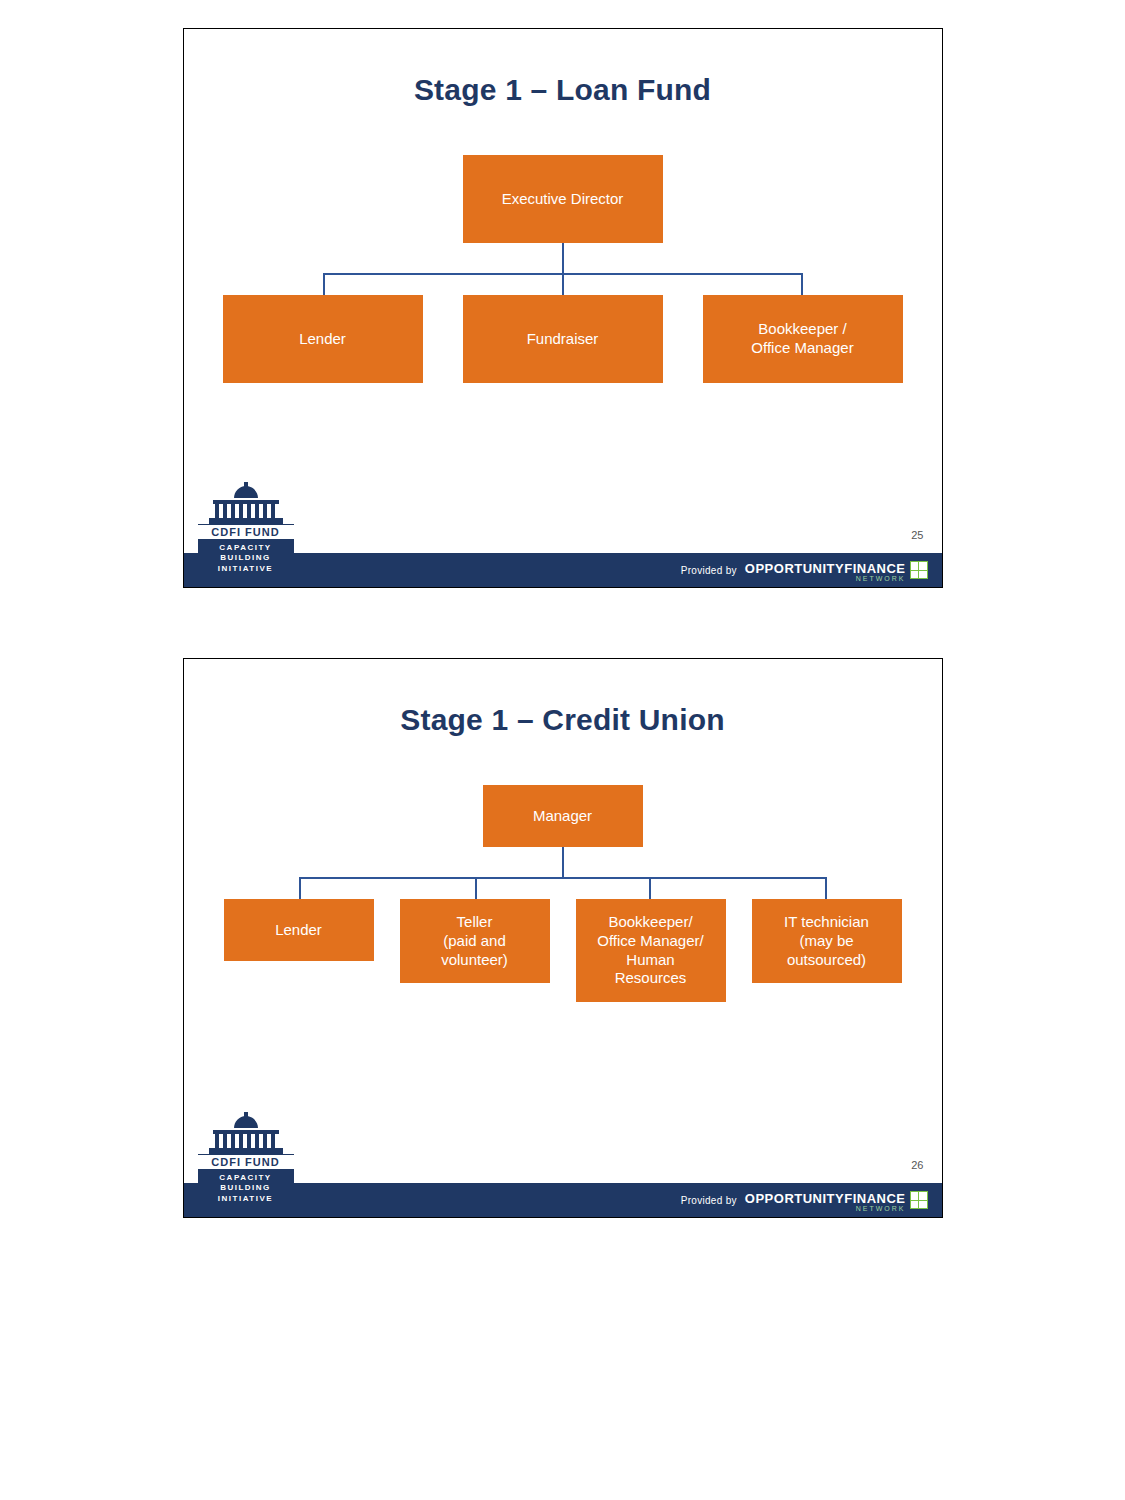Stage 1 – Loan Fund
Executive Director
Lender
Fundraiser
Bookkeeper /
Office Manager
25
CDFI FUND
CAPACITY
BUILDING
INITIATIVE
Provided by
OPPORTUNITYFINANCE NETWORK
Stage 1 – Credit Union
Manager
Lender
Teller
(paid and
volunteer)
Bookkeeper/
Office Manager/
Human
Resources
IT technician
(may be
outsourced)
26
CDFI FUND
CAPACITY
BUILDING
INITIATIVE
Provided by
OPPORTUNITYFINANCE NETWORK